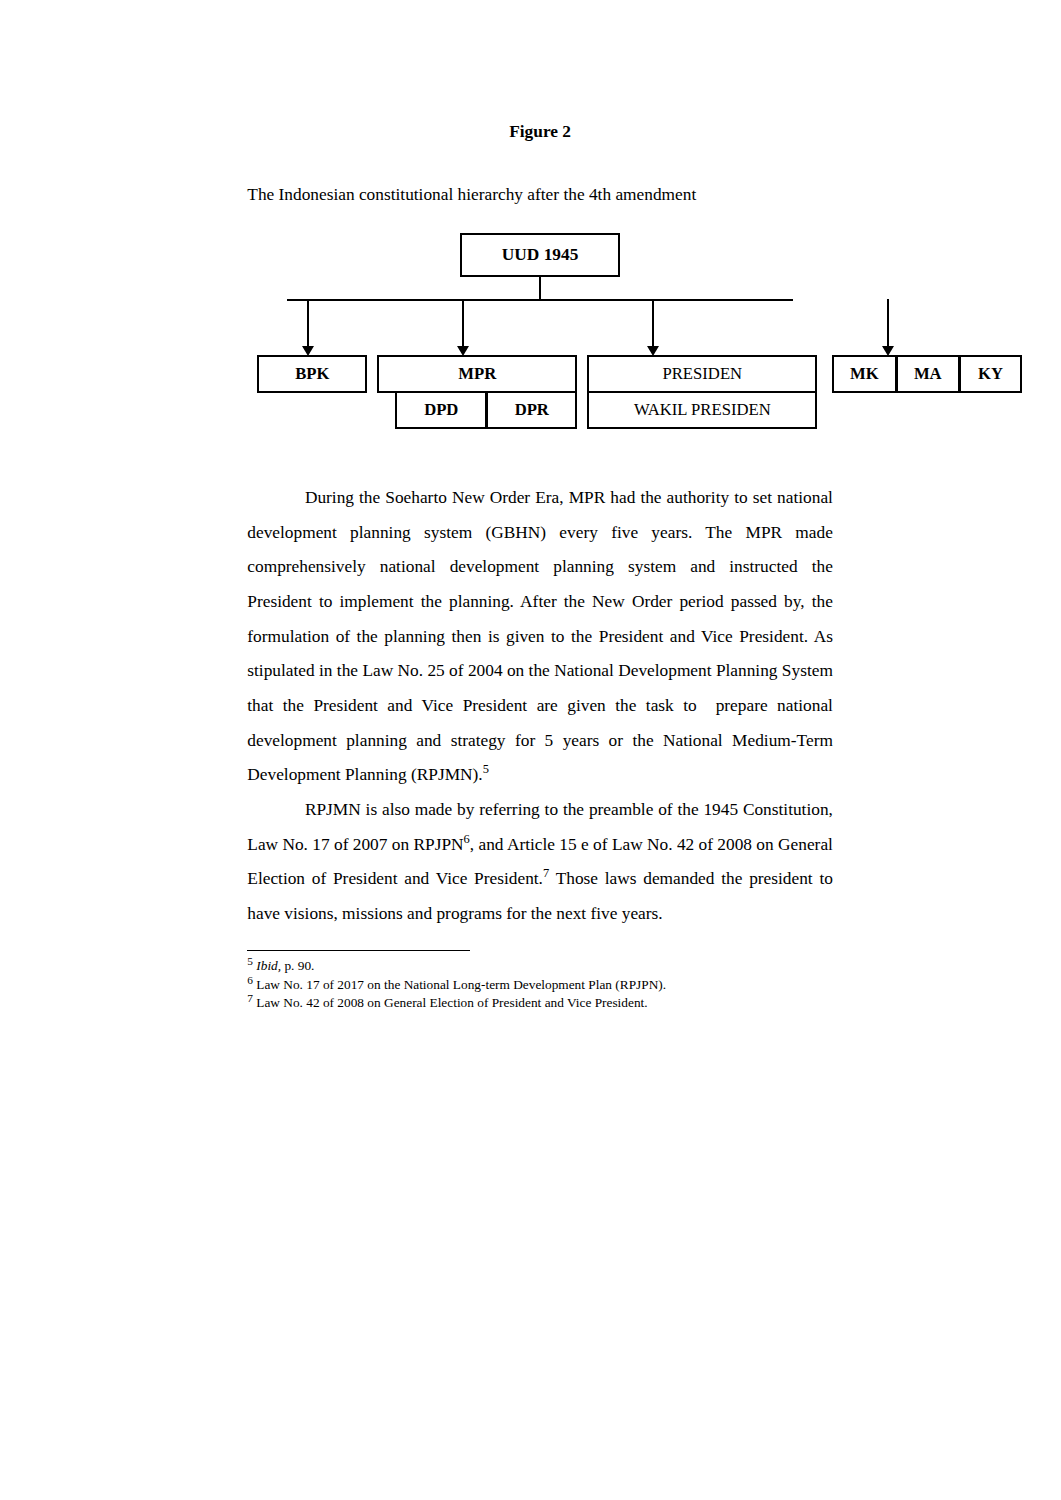Figure 2
The Indonesian constitutional hierarchy after the 4th amendment
UUD 1945
BPK
MPR
DPD
DPR
PRESIDEN
WAKIL PRESIDEN
MK
MA
KY
During the Soeharto New Order Era, MPR had the authority to set national development planning system (GBHN) every five years. The MPR made comprehensively national development planning system and instructed the President to implement the planning. After the New Order period passed by, the formulation of the planning then is given to the President and Vice President. As stipulated in the Law No. 25 of 2004 on the National Development Planning System that the President and Vice President are given the task to prepare national development planning and strategy for 5 years or the National Medium-Term Development Planning (RPJMN).5
RPJMN is also made by referring to the preamble of the 1945 Constitution, Law No. 17 of 2007 on RPJPN6, and Article 15 e of Law No. 42 of 2008 on General Election of President and Vice President.7 Those laws demanded the president to have visions, missions and programs for the next five years.
5 Ibid, p. 90.
6 Law No. 17 of 2017 on the National Long-term Development Plan (RPJPN).
7 Law No. 42 of 2008 on General Election of President and Vice President.